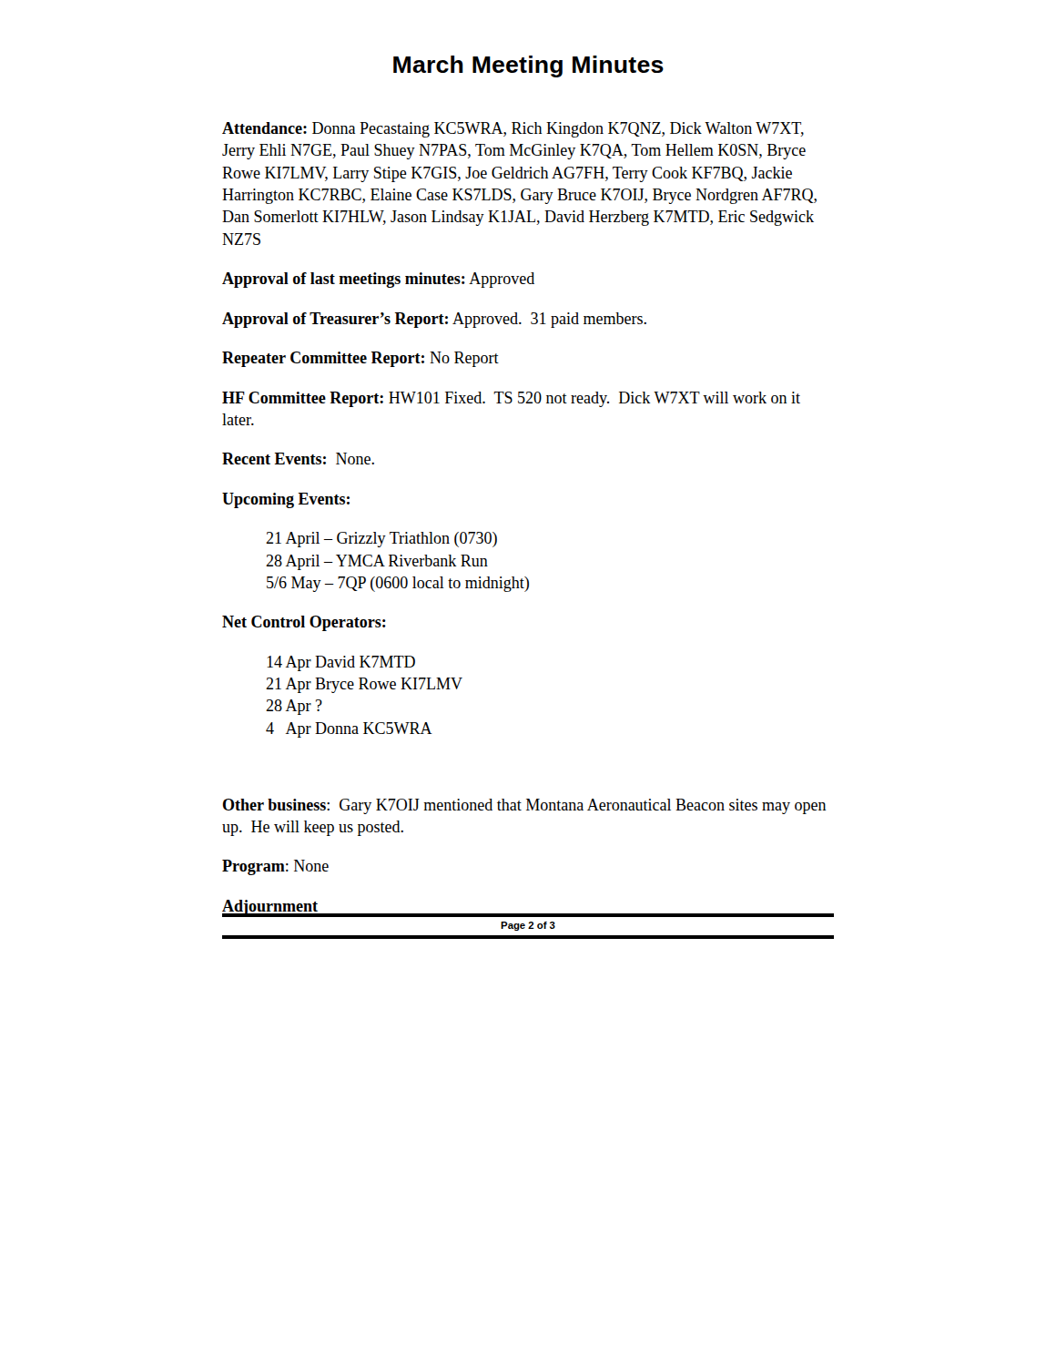March Meeting Minutes
Attendance: Donna Pecastaing KC5WRA, Rich Kingdon K7QNZ, Dick Walton W7XT, Jerry Ehli N7GE, Paul Shuey N7PAS, Tom McGinley K7QA, Tom Hellem K0SN, Bryce Rowe KI7LMV, Larry Stipe K7GIS, Joe Geldrich AG7FH, Terry Cook KF7BQ, Jackie Harrington KC7RBC, Elaine Case KS7LDS, Gary Bruce K7OIJ, Bryce Nordgren AF7RQ, Dan Somerlott KI7HLW, Jason Lindsay K1JAL, David Herzberg K7MTD, Eric Sedgwick NZ7S
Approval of last meetings minutes: Approved
Approval of Treasurer’s Report: Approved. 31 paid members.
Repeater Committee Report: No Report
HF Committee Report: HW101 Fixed. TS 520 not ready. Dick W7XT will work on it later.
Recent Events: None.
Upcoming Events:
21 April – Grizzly Triathlon (0730)
28 April – YMCA Riverbank Run
5/6 May – 7QP (0600 local to midnight)
Net Control Operators:
14 Apr David K7MTD
21 Apr Bryce Rowe KI7LMV
28 Apr ?
4 Apr Donna KC5WRA
Other business: Gary K7OIJ mentioned that Montana Aeronautical Beacon sites may open up. He will keep us posted.
Program: None
Adjournment
Page 2 of 3